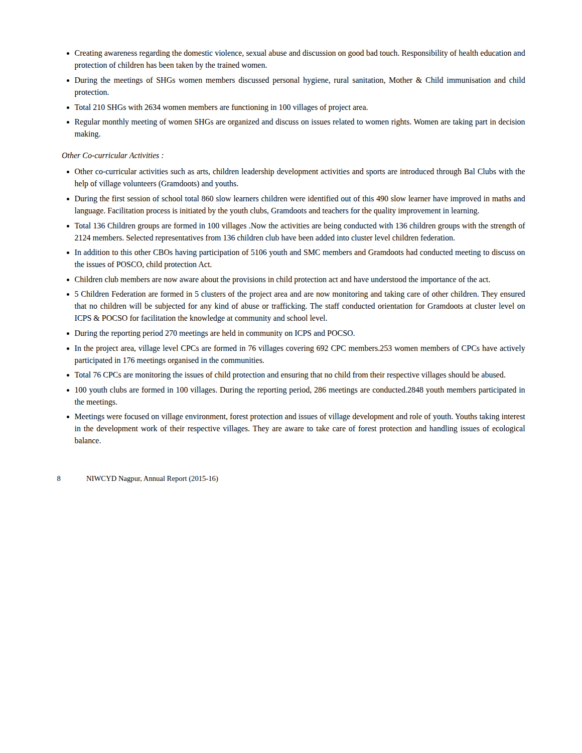Creating awareness regarding the domestic violence, sexual abuse and discussion on good bad touch. Responsibility of health education and protection of children has been taken by the trained women.
During the meetings of SHGs women members discussed personal hygiene, rural sanitation, Mother & Child immunisation and child protection.
Total 210 SHGs with 2634 women members are functioning in 100 villages of project area.
Regular monthly meeting of women SHGs are organized and discuss on issues related to women rights. Women are taking part in decision making.
Other Co-curricular Activities :
Other co-curricular activities such as arts, children leadership development activities and sports are introduced through Bal Clubs with the help of village volunteers (Gramdoots) and youths.
During the first session of school total 860 slow learners children were identified out of this 490 slow learner have improved in maths and language. Facilitation process is initiated by the youth clubs, Gramdoots and teachers for the quality improvement in learning.
Total 136 Children groups are formed in 100 villages .Now the activities are being conducted with 136 children groups with the strength of 2124 members. Selected representatives from 136 children club have been added into cluster level children federation.
In addition to this other CBOs having participation of 5106 youth and SMC members and Gramdoots had conducted meeting to discuss on the issues of POSCO, child protection Act.
Children club members are now aware about the provisions in child protection act and have understood the importance of the act.
5 Children Federation are formed in 5 clusters of the project area and are now monitoring and taking care of other children. They ensured that no children will be subjected for any kind of abuse or trafficking. The staff conducted orientation for Gramdoots at cluster level on ICPS & POCSO for facilitation the knowledge at community and school level.
During the reporting period 270 meetings are held in community on ICPS and POCSO.
In the project area, village level CPCs are formed in 76 villages covering 692 CPC members.253 women members of CPCs have actively participated in 176 meetings organised in the communities.
Total 76 CPCs are monitoring the issues of child protection and ensuring that no child from their respective villages should be abused.
100 youth clubs are formed in 100 villages. During the reporting period, 286 meetings are conducted.2848 youth members participated in the meetings.
Meetings were focused on village environment, forest protection and issues of village development and role of youth. Youths taking interest in the development work of their respective villages. They are aware to take care of forest protection and handling issues of ecological balance.
8 NIWCYD Nagpur, Annual Report (2015-16)